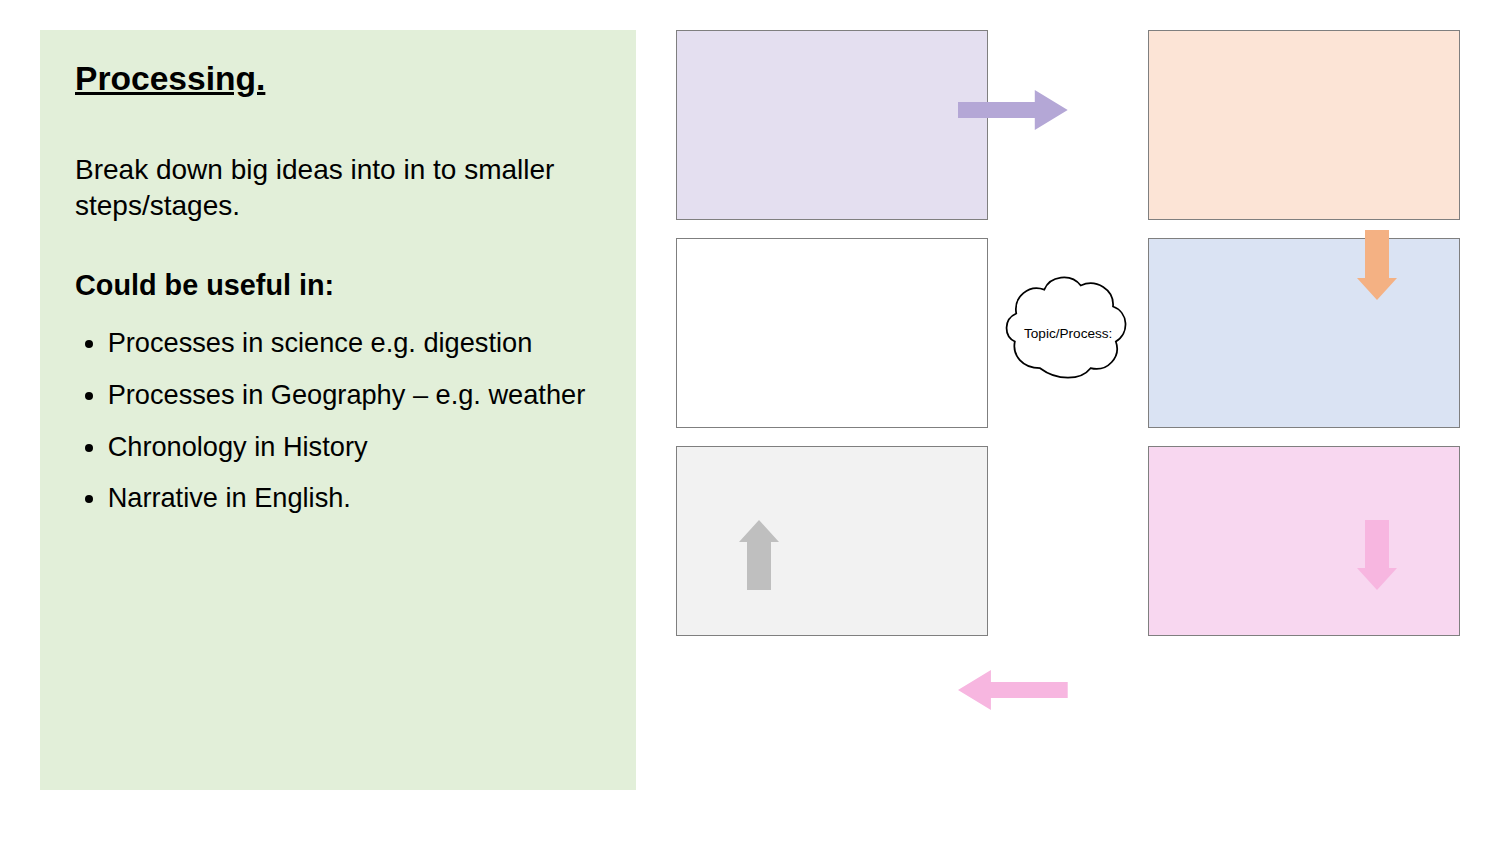Processing.
Break down big ideas into in to smaller steps/stages.
Could be useful in:
Processes in science e.g. digestion
Processes in Geography – e.g. weather
Chronology in History
Narrative in English.
Topic/Process: